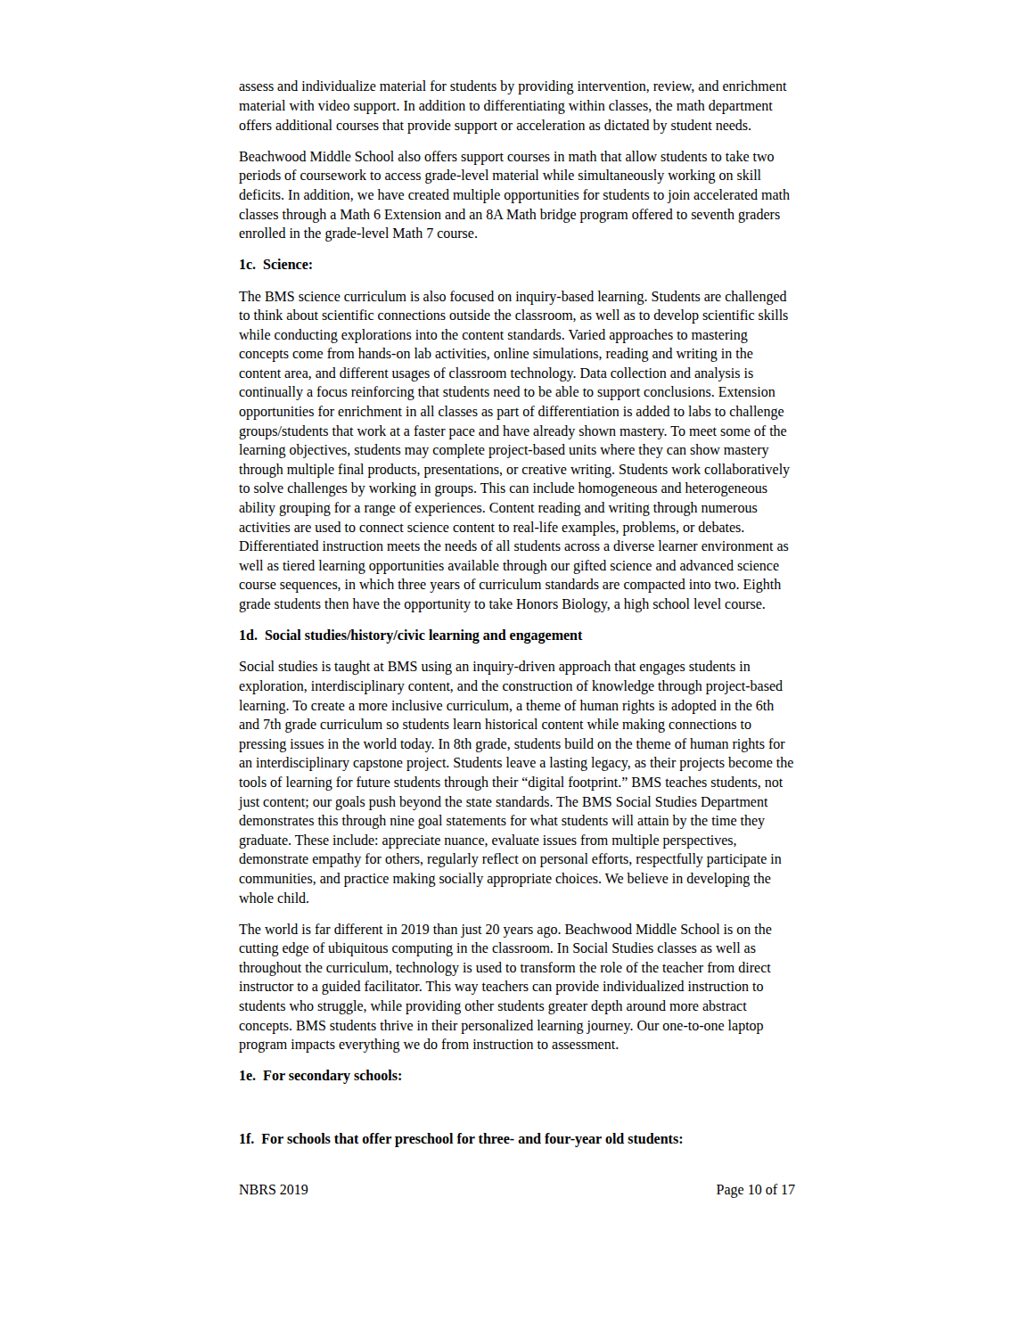assess and individualize material for students by providing intervention, review, and enrichment material with video support. In addition to differentiating within classes, the math department offers additional courses that provide support or acceleration as dictated by student needs.
Beachwood Middle School also offers support courses in math that allow students to take two periods of coursework to access grade-level material while simultaneously working on skill deficits. In addition, we have created multiple opportunities for students to join accelerated math classes through a Math 6 Extension and an 8A Math bridge program offered to seventh graders enrolled in the grade-level Math 7 course.
1c. Science:
The BMS science curriculum is also focused on inquiry-based learning. Students are challenged to think about scientific connections outside the classroom, as well as to develop scientific skills while conducting explorations into the content standards. Varied approaches to mastering concepts come from hands-on lab activities, online simulations, reading and writing in the content area, and different usages of classroom technology. Data collection and analysis is continually a focus reinforcing that students need to be able to support conclusions. Extension opportunities for enrichment in all classes as part of differentiation is added to labs to challenge groups/students that work at a faster pace and have already shown mastery. To meet some of the learning objectives, students may complete project-based units where they can show mastery through multiple final products, presentations, or creative writing. Students work collaboratively to solve challenges by working in groups. This can include homogeneous and heterogeneous ability grouping for a range of experiences. Content reading and writing through numerous activities are used to connect science content to real-life examples, problems, or debates. Differentiated instruction meets the needs of all students across a diverse learner environment as well as tiered learning opportunities available through our gifted science and advanced science course sequences, in which three years of curriculum standards are compacted into two. Eighth grade students then have the opportunity to take Honors Biology, a high school level course.
1d. Social studies/history/civic learning and engagement
Social studies is taught at BMS using an inquiry-driven approach that engages students in exploration, interdisciplinary content, and the construction of knowledge through project-based learning. To create a more inclusive curriculum, a theme of human rights is adopted in the 6th and 7th grade curriculum so students learn historical content while making connections to pressing issues in the world today. In 8th grade, students build on the theme of human rights for an interdisciplinary capstone project. Students leave a lasting legacy, as their projects become the tools of learning for future students through their “digital footprint.” BMS teaches students, not just content; our goals push beyond the state standards. The BMS Social Studies Department demonstrates this through nine goal statements for what students will attain by the time they graduate. These include: appreciate nuance, evaluate issues from multiple perspectives, demonstrate empathy for others, regularly reflect on personal efforts, respectfully participate in communities, and practice making socially appropriate choices. We believe in developing the whole child.
The world is far different in 2019 than just 20 years ago. Beachwood Middle School is on the cutting edge of ubiquitous computing in the classroom. In Social Studies classes as well as throughout the curriculum, technology is used to transform the role of the teacher from direct instructor to a guided facilitator. This way teachers can provide individualized instruction to students who struggle, while providing other students greater depth around more abstract concepts. BMS students thrive in their personalized learning journey. Our one-to-one laptop program impacts everything we do from instruction to assessment.
1e. For secondary schools:
1f. For schools that offer preschool for three- and four-year old students:
NBRS 2019 Page 10 of 17